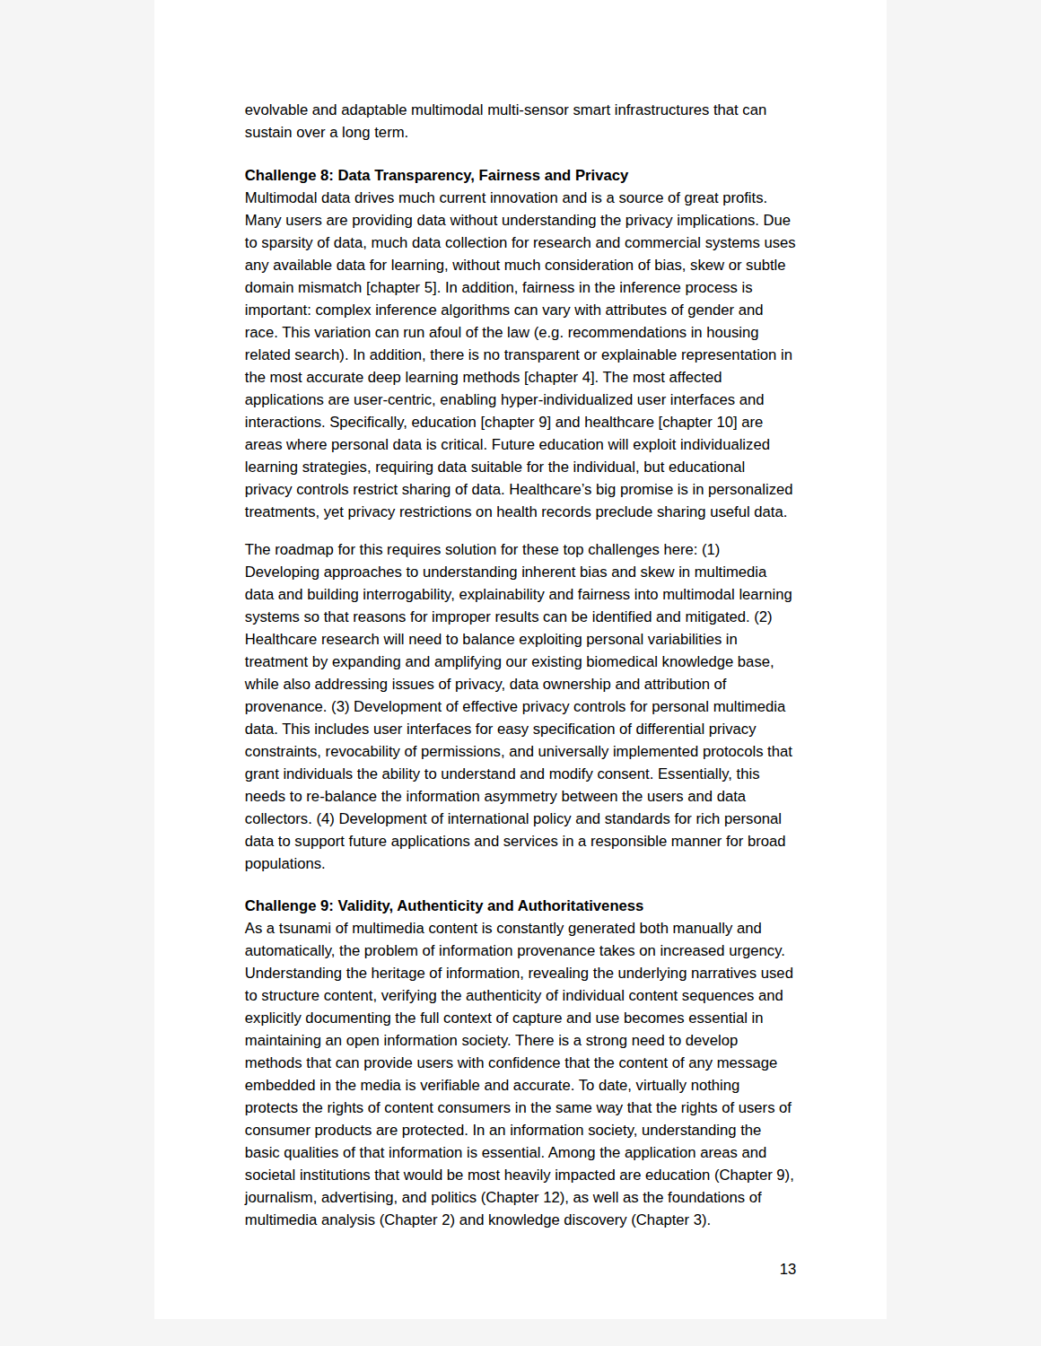evolvable and adaptable multimodal multi-sensor smart infrastructures that can sustain over a long term.
Challenge 8: Data Transparency, Fairness and Privacy
Multimodal data drives much current innovation and is a source of great profits. Many users are providing data without understanding the privacy implications. Due to sparsity of data, much data collection for research and commercial systems uses any available data for learning, without much consideration of bias, skew or subtle domain mismatch [chapter 5]. In addition, fairness in the inference process is important: complex inference algorithms can vary with attributes of gender and race. This variation can run afoul of the law (e.g. recommendations in housing related search). In addition, there is no transparent or explainable representation in the most accurate deep learning methods [chapter 4]. The most affected applications are user-centric, enabling hyper-individualized user interfaces and interactions. Specifically, education [chapter 9] and healthcare [chapter 10] are areas where personal data is critical. Future education will exploit individualized learning strategies, requiring data suitable for the individual, but educational privacy controls restrict sharing of data. Healthcare’s big promise is in personalized treatments, yet privacy restrictions on health records preclude sharing useful data.
The roadmap for this requires solution for these top challenges here: (1) Developing approaches to understanding inherent bias and skew in multimedia data and building interrogability, explainability and fairness into multimodal learning systems so that reasons for improper results can be identified and mitigated. (2) Healthcare research will need to balance exploiting personal variabilities in treatment by expanding and amplifying our existing biomedical knowledge base, while also addressing issues of privacy, data ownership and attribution of provenance. (3) Development of effective privacy controls for personal multimedia data. This includes user interfaces for easy specification of differential privacy constraints, revocability of permissions, and universally implemented protocols that grant individuals the ability to understand and modify consent. Essentially, this needs to re-balance the information asymmetry between the users and data collectors. (4) Development of international policy and standards for rich personal data to support future applications and services in a responsible manner for broad populations.
Challenge 9: Validity, Authenticity and Authoritativeness
As a tsunami of multimedia content is constantly generated both manually and automatically, the problem of information provenance takes on increased urgency. Understanding the heritage of information, revealing the underlying narratives used to structure content, verifying the authenticity of individual content sequences and explicitly documenting the full context of capture and use becomes essential in maintaining an open information society. There is a strong need to develop methods that can provide users with confidence that the content of any message embedded in the media is verifiable and accurate. To date, virtually nothing protects the rights of content consumers in the same way that the rights of users of consumer products are protected. In an information society, understanding the basic qualities of that information is essential. Among the application areas and societal institutions that would be most heavily impacted are education (Chapter 9), journalism, advertising, and politics (Chapter 12), as well as the foundations of multimedia analysis (Chapter 2) and knowledge discovery (Chapter 3).
13